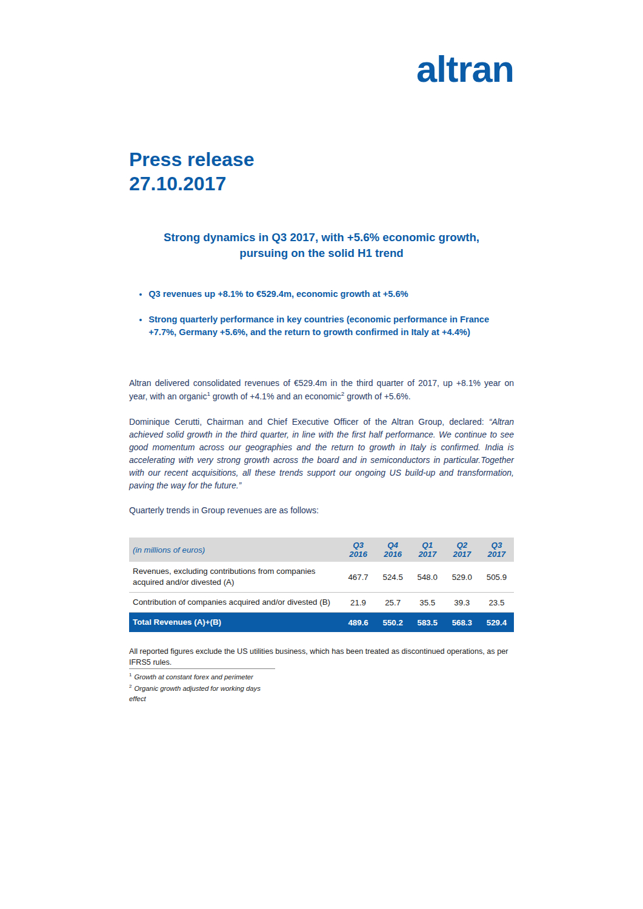altran
Press release
27.10.2017
Strong dynamics in Q3 2017, with +5.6% economic growth,
pursuing on the solid H1 trend
Q3 revenues up +8.1% to €529.4m, economic growth at +5.6%
Strong quarterly performance in key countries (economic performance in France +7.7%, Germany +5.6%, and the return to growth confirmed in Italy at +4.4%)
Altran delivered consolidated revenues of €529.4m in the third quarter of 2017, up +8.1% year on year, with an organic1 growth of +4.1% and an economic2 growth of +5.6%.
Dominique Cerutti, Chairman and Chief Executive Officer of the Altran Group, declared: “Altran achieved solid growth in the third quarter, in line with the first half performance. We continue to see good momentum across our geographies and the return to growth in Italy is confirmed. India is accelerating with very strong growth across the board and in semiconductors in particular.Together with our recent acquisitions, all these trends support our ongoing US build-up and transformation, paving the way for the future.”
Quarterly trends in Group revenues are as follows:
| (in millions of euros) | Q3 2016 | Q4 2016 | Q1 2017 | Q2 2017 | Q3 2017 |
| --- | --- | --- | --- | --- | --- |
| Revenues, excluding contributions from companies acquired and/or divested (A) | 467.7 | 524.5 | 548.0 | 529.0 | 505.9 |
| Contribution of companies acquired and/or divested (B) | 21.9 | 25.7 | 35.5 | 39.3 | 23.5 |
| Total Revenues (A)+(B) | 489.6 | 550.2 | 583.5 | 568.3 | 529.4 |
All reported figures exclude the US utilities business, which has been treated as discontinued operations, as per IFRS5 rules.
1Growth at constant forex and perimeter
2Organic growth adjusted for working days effect